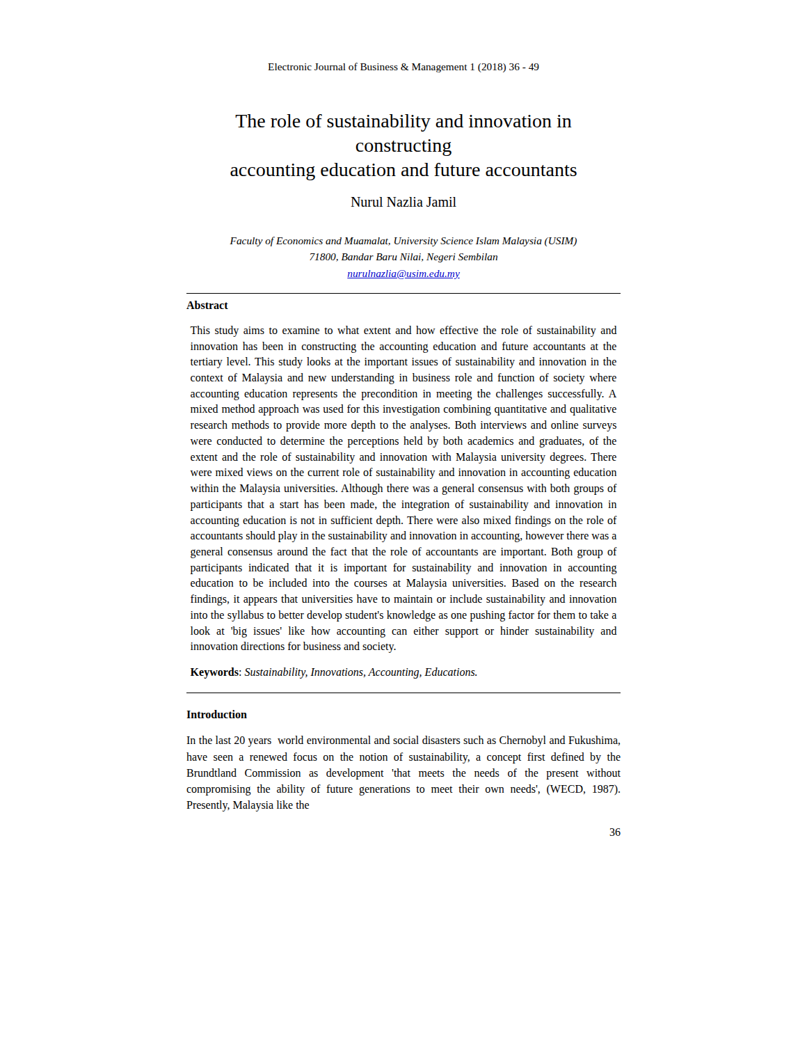Electronic Journal of Business & Management 1 (2018) 36 - 49
The role of sustainability and innovation in constructing
accounting education and future accountants
Nurul Nazlia Jamil
Faculty of Economics and Muamalat, University Science Islam Malaysia (USIM)
71800, Bandar Baru Nilai, Negeri Sembilan
nurulnazlia@usim.edu.my
Abstract
This study aims to examine to what extent and how effective the role of sustainability and innovation has been in constructing the accounting education and future accountants at the tertiary level. This study looks at the important issues of sustainability and innovation in the context of Malaysia and new understanding in business role and function of society where accounting education represents the precondition in meeting the challenges successfully. A mixed method approach was used for this investigation combining quantitative and qualitative research methods to provide more depth to the analyses. Both interviews and online surveys were conducted to determine the perceptions held by both academics and graduates, of the extent and the role of sustainability and innovation with Malaysia university degrees. There were mixed views on the current role of sustainability and innovation in accounting education within the Malaysia universities. Although there was a general consensus with both groups of participants that a start has been made, the integration of sustainability and innovation in accounting education is not in sufficient depth. There were also mixed findings on the role of accountants should play in the sustainability and innovation in accounting, however there was a general consensus around the fact that the role of accountants are important. Both group of participants indicated that it is important for sustainability and innovation in accounting education to be included into the courses at Malaysia universities. Based on the research findings, it appears that universities have to maintain or include sustainability and innovation into the syllabus to better develop student's knowledge as one pushing factor for them to take a look at 'big issues' like how accounting can either support or hinder sustainability and innovation directions for business and society.
Keywords: Sustainability, Innovations, Accounting, Educations.
Introduction
In the last 20 years world environmental and social disasters such as Chernobyl and Fukushima, have seen a renewed focus on the notion of sustainability, a concept first defined by the Brundtland Commission as development 'that meets the needs of the present without compromising the ability of future generations to meet their own needs', (WECD, 1987). Presently, Malaysia like the
36